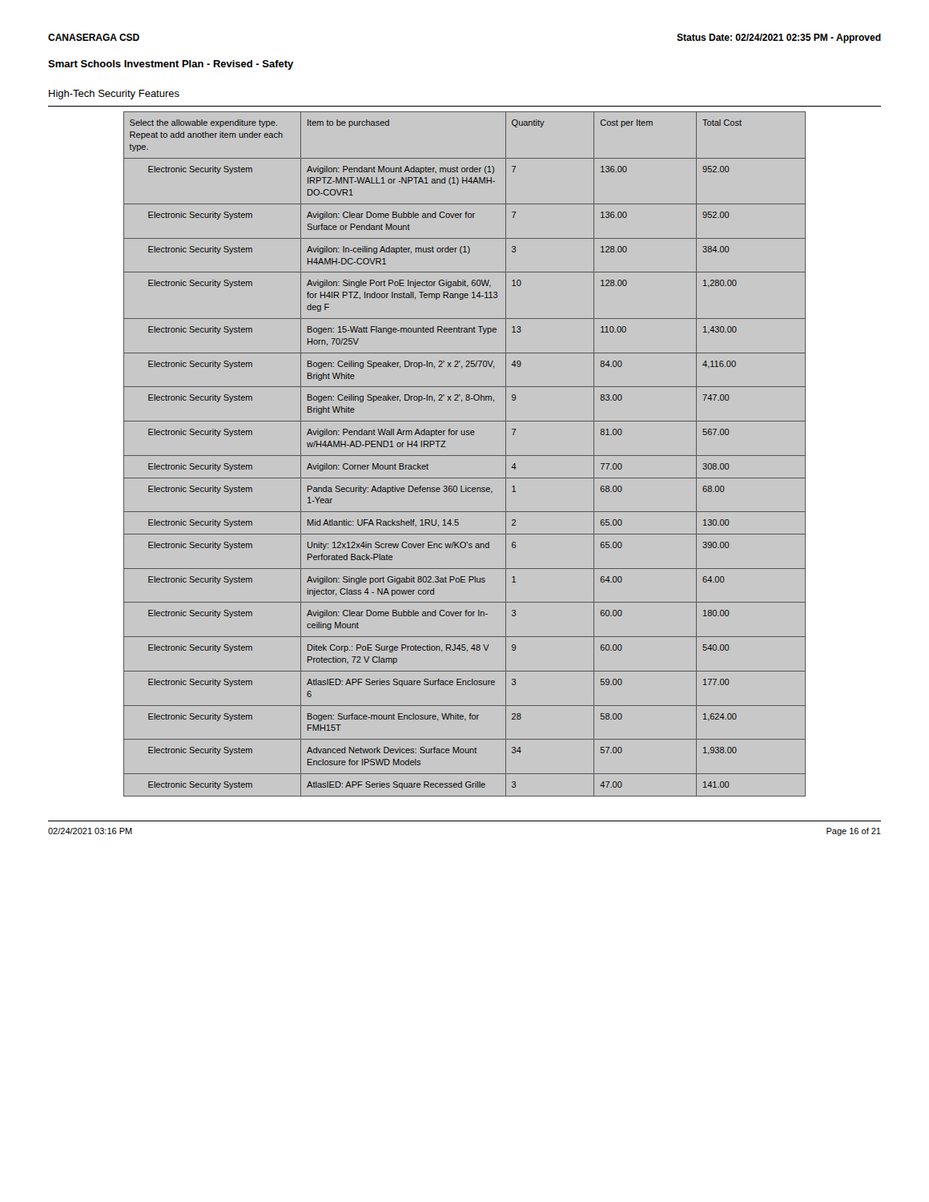CANASERAGA CSD Status Date: 02/24/2021 02:35 PM - Approved
Smart Schools Investment Plan - Revised - Safety
High-Tech Security Features
| Select the allowable expenditure type. Repeat to add another item under each type. | Item to be purchased | Quantity | Cost per Item | Total Cost |
| Electronic Security System | Avigilon: Pendant Mount Adapter, must order (1) IRPTZ-MNT-WALL1 or -NPTA1 and (1) H4AMH-DO-COVR1 | 7 | 136.00 | 952.00 |
| Electronic Security System | Avigilon: Clear Dome Bubble and Cover for Surface or Pendant Mount | 7 | 136.00 | 952.00 |
| Electronic Security System | Avigilon: In-ceiling Adapter, must order (1) H4AMH-DC-COVR1 | 3 | 128.00 | 384.00 |
| Electronic Security System | Avigilon: Single Port PoE Injector Gigabit, 60W, for H4IR PTZ, Indoor Install, Temp Range 14-113 deg F | 10 | 128.00 | 1,280.00 |
| Electronic Security System | Bogen: 15-Watt Flange-mounted Reentrant Type Horn, 70/25V | 13 | 110.00 | 1,430.00 |
| Electronic Security System | Bogen: Ceiling Speaker, Drop-In, 2' x 2', 25/70V, Bright White | 49 | 84.00 | 4,116.00 |
| Electronic Security System | Bogen: Ceiling Speaker, Drop-In, 2' x 2', 8-Ohm, Bright White | 9 | 83.00 | 747.00 |
| Electronic Security System | Avigilon: Pendant Wall Arm Adapter for use w/H4AMH-AD-PEND1 or H4 IRPTZ | 7 | 81.00 | 567.00 |
| Electronic Security System | Avigilon: Corner Mount Bracket | 4 | 77.00 | 308.00 |
| Electronic Security System | Panda Security: Adaptive Defense 360 License, 1-Year | 1 | 68.00 | 68.00 |
| Electronic Security System | Mid Atlantic: UFA Rackshelf, 1RU, 14.5 | 2 | 65.00 | 130.00 |
| Electronic Security System | Unity: 12x12x4in Screw Cover Enc w/KO's and Perforated Back-Plate | 6 | 65.00 | 390.00 |
| Electronic Security System | Avigilon: Single port Gigabit 802.3at PoE Plus injector, Class 4 - NA power cord | 1 | 64.00 | 64.00 |
| Electronic Security System | Avigilon: Clear Dome Bubble and Cover for In-ceiling Mount | 3 | 60.00 | 180.00 |
| Electronic Security System | Ditek Corp.: PoE Surge Protection, RJ45, 48 V Protection, 72 V Clamp | 9 | 60.00 | 540.00 |
| Electronic Security System | AtlasIED: APF Series Square Surface Enclosure 6 | 3 | 59.00 | 177.00 |
| Electronic Security System | Bogen: Surface-mount Enclosure, White, for FMH15T | 28 | 58.00 | 1,624.00 |
| Electronic Security System | Advanced Network Devices: Surface Mount Enclosure for IPSWD Models | 34 | 57.00 | 1,938.00 |
| Electronic Security System | AtlasIED: APF Series Square Recessed Grille | 3 | 47.00 | 141.00 |
02/24/2021 03:16 PM Page 16 of 21